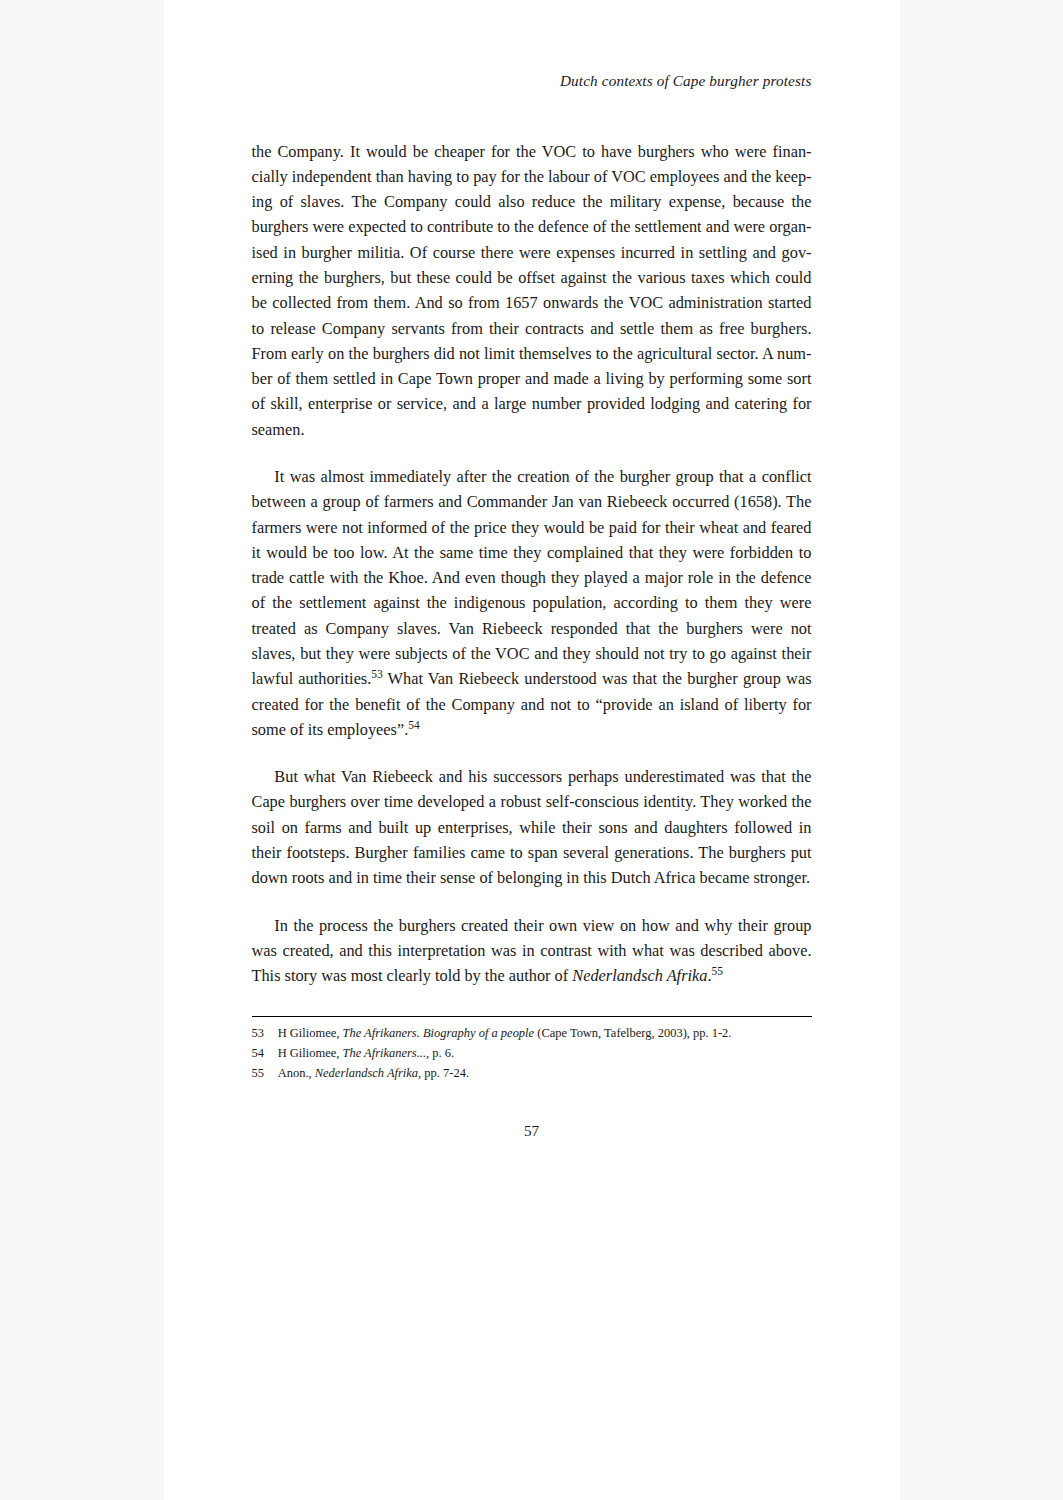Dutch contexts of Cape burgher protests
the Company. It would be cheaper for the VOC to have burghers who were financially independent than having to pay for the labour of VOC employees and the keeping of slaves. The Company could also reduce the military expense, because the burghers were expected to contribute to the defence of the settlement and were organised in burgher militia. Of course there were expenses incurred in settling and governing the burghers, but these could be offset against the various taxes which could be collected from them. And so from 1657 onwards the VOC administration started to release Company servants from their contracts and settle them as free burghers. From early on the burghers did not limit themselves to the agricultural sector. A number of them settled in Cape Town proper and made a living by performing some sort of skill, enterprise or service, and a large number provided lodging and catering for seamen.
It was almost immediately after the creation of the burgher group that a conflict between a group of farmers and Commander Jan van Riebeeck occurred (1658). The farmers were not informed of the price they would be paid for their wheat and feared it would be too low. At the same time they complained that they were forbidden to trade cattle with the Khoe. And even though they played a major role in the defence of the settlement against the indigenous population, according to them they were treated as Company slaves. Van Riebeeck responded that the burghers were not slaves, but they were subjects of the VOC and they should not try to go against their lawful authorities.53 What Van Riebeeck understood was that the burgher group was created for the benefit of the Company and not to “provide an island of liberty for some of its employees”.54
But what Van Riebeeck and his successors perhaps underestimated was that the Cape burghers over time developed a robust self-conscious identity. They worked the soil on farms and built up enterprises, while their sons and daughters followed in their footsteps. Burgher families came to span several generations. The burghers put down roots and in time their sense of belonging in this Dutch Africa became stronger.
In the process the burghers created their own view on how and why their group was created, and this interpretation was in contrast with what was described above. This story was most clearly told by the author of Nederlandsch Afrika.55
53 H Giliomee, The Afrikaners. Biography of a people (Cape Town, Tafelberg, 2003), pp. 1-2.
54 H Giliomee, The Afrikaners..., p. 6.
55 Anon., Nederlandsch Afrika, pp. 7-24.
57